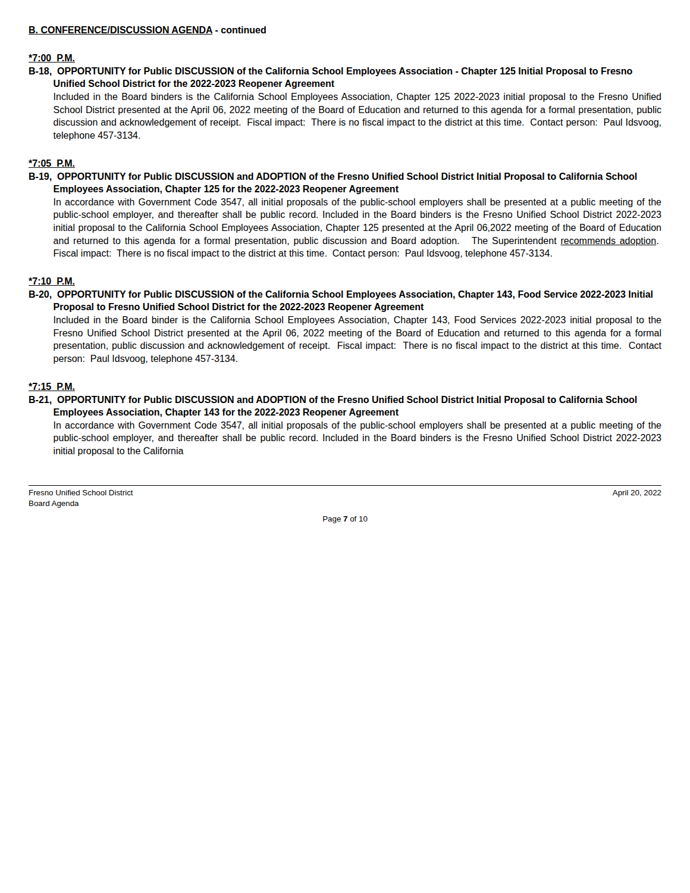B. CONFERENCE/DISCUSSION AGENDA - continued
*7:00 P.M.
B-18, OPPORTUNITY for Public DISCUSSION of the California School Employees Association - Chapter 125 Initial Proposal to Fresno Unified School District for the 2022-2023 Reopener Agreement
Included in the Board binders is the California School Employees Association, Chapter 125 2022-2023 initial proposal to the Fresno Unified School District presented at the April 06, 2022 meeting of the Board of Education and returned to this agenda for a formal presentation, public discussion and acknowledgement of receipt. Fiscal impact: There is no fiscal impact to the district at this time. Contact person: Paul Idsvoog, telephone 457-3134.
*7:05 P.M.
B-19, OPPORTUNITY for Public DISCUSSION and ADOPTION of the Fresno Unified School District Initial Proposal to California School Employees Association, Chapter 125 for the 2022-2023 Reopener Agreement
In accordance with Government Code 3547, all initial proposals of the public-school employers shall be presented at a public meeting of the public-school employer, and thereafter shall be public record. Included in the Board binders is the Fresno Unified School District 2022-2023 initial proposal to the California School Employees Association, Chapter 125 presented at the April 06,2022 meeting of the Board of Education and returned to this agenda for a formal presentation, public discussion and Board adoption. The Superintendent recommends adoption. Fiscal impact: There is no fiscal impact to the district at this time. Contact person: Paul Idsvoog, telephone 457-3134.
*7:10 P.M.
B-20, OPPORTUNITY for Public DISCUSSION of the California School Employees Association, Chapter 143, Food Service 2022-2023 Initial Proposal to Fresno Unified School District for the 2022-2023 Reopener Agreement
Included in the Board binder is the California School Employees Association, Chapter 143, Food Services 2022-2023 initial proposal to the Fresno Unified School District presented at the April 06, 2022 meeting of the Board of Education and returned to this agenda for a formal presentation, public discussion and acknowledgement of receipt. Fiscal impact: There is no fiscal impact to the district at this time. Contact person: Paul Idsvoog, telephone 457-3134.
*7:15 P.M.
B-21, OPPORTUNITY for Public DISCUSSION and ADOPTION of the Fresno Unified School District Initial Proposal to California School Employees Association, Chapter 143 for the 2022-2023 Reopener Agreement
In accordance with Government Code 3547, all initial proposals of the public-school employers shall be presented at a public meeting of the public-school employer, and thereafter shall be public record. Included in the Board binders is the Fresno Unified School District 2022-2023 initial proposal to the California
Fresno Unified School District
Board Agenda April 20, 2022
Page 7 of 10